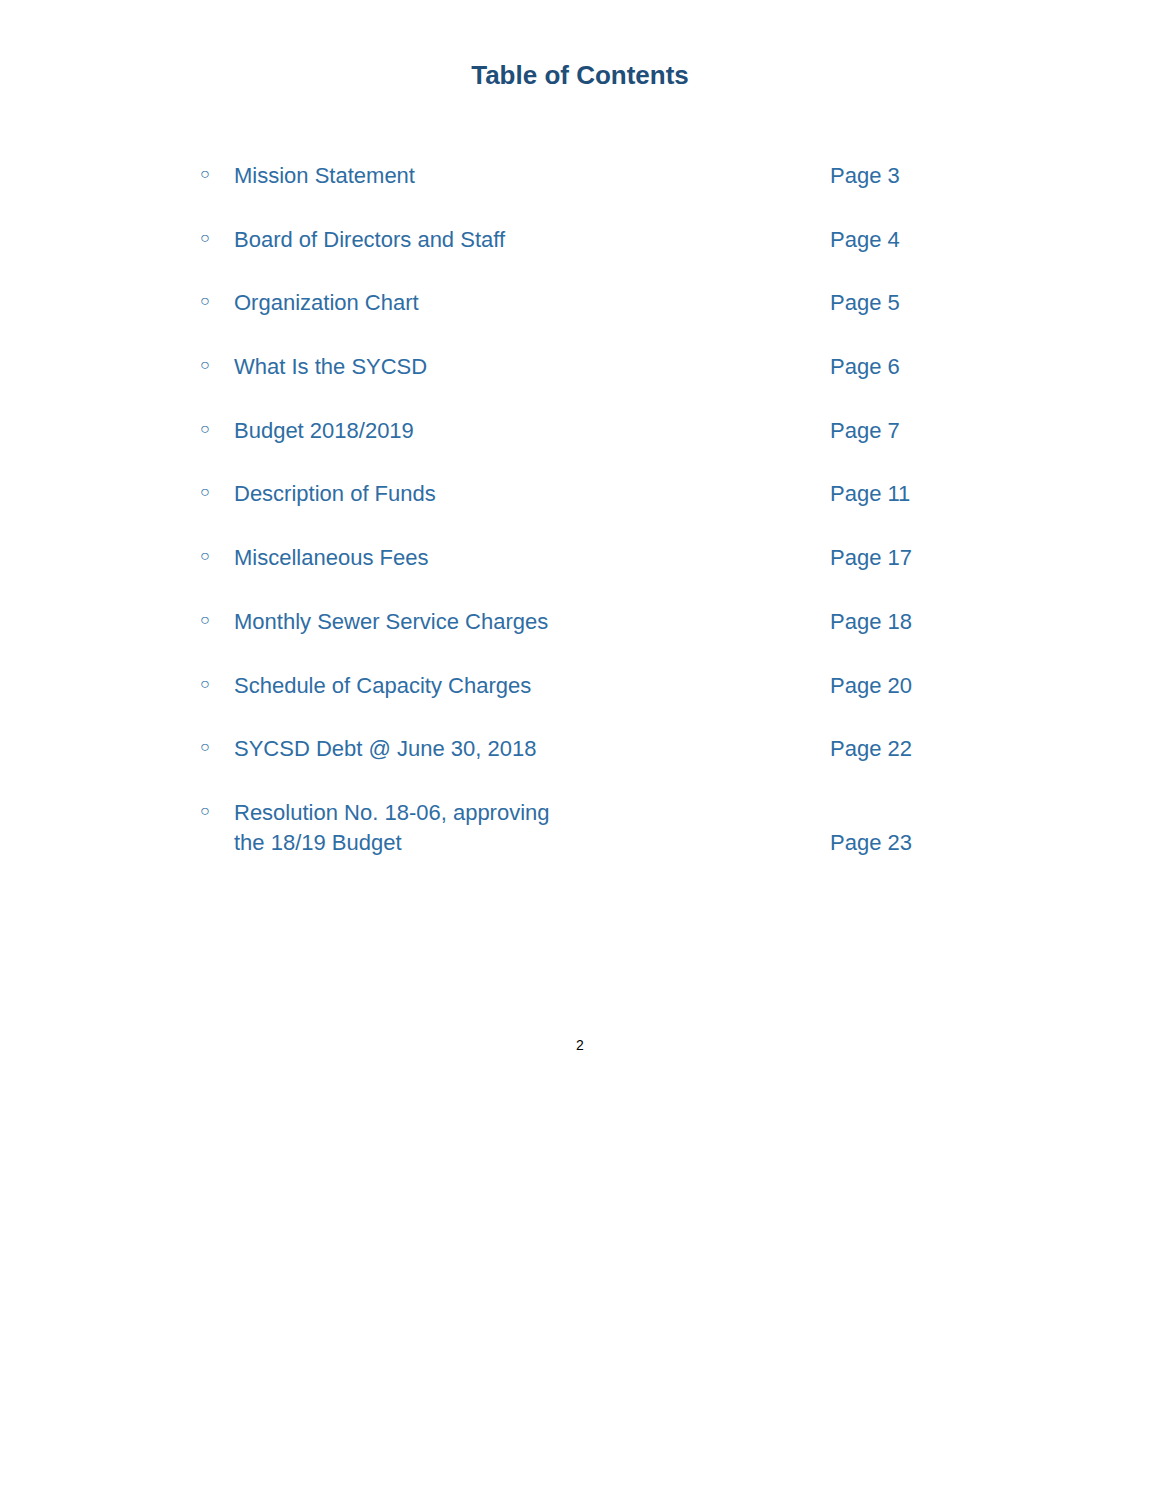Table of Contents
○ Mission Statement Page 3
○ Board of Directors and Staff Page 4
○ Organization Chart Page 5
○ What Is the SYCSD Page 6
○ Budget 2018/2019 Page 7
○ Description of Funds Page 11
○ Miscellaneous Fees Page 17
○ Monthly Sewer Service Charges Page 18
○ Schedule of Capacity Charges Page 20
○ SYCSD Debt @ June 30, 2018 Page 22
○ Resolution No. 18-06, approving
the 18/19 Budget Page 23
2